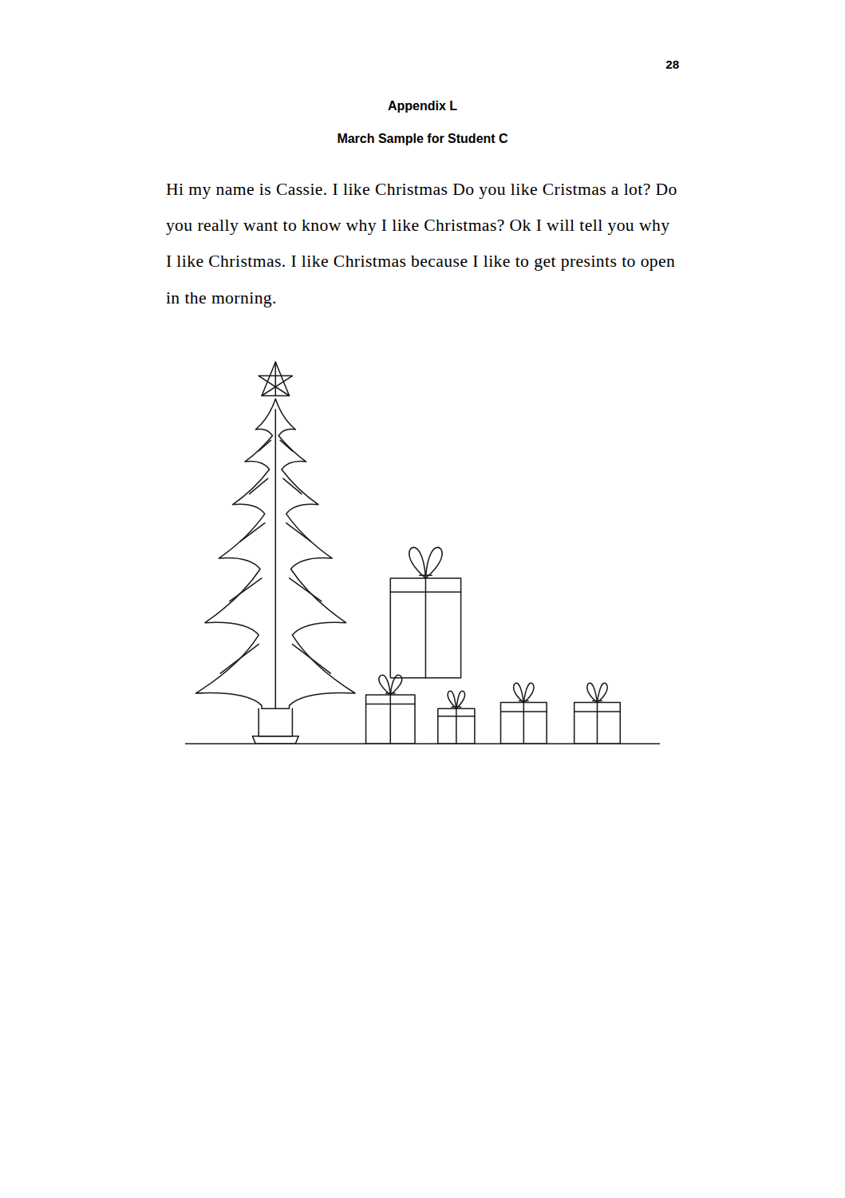28
Appendix L
March Sample for Student C
Hi my name is Cassie. I like Christmas Do you like Cristmas a lot? Do you really want to know why I like Christmas? Ok I will tell you why I like Christmas. I like Christmas because I like to get presints to open in the morning.
Child's pencil drawing of a Christmas tree with a star on top and five wrapped presents with bows arranged on the ground beside it.